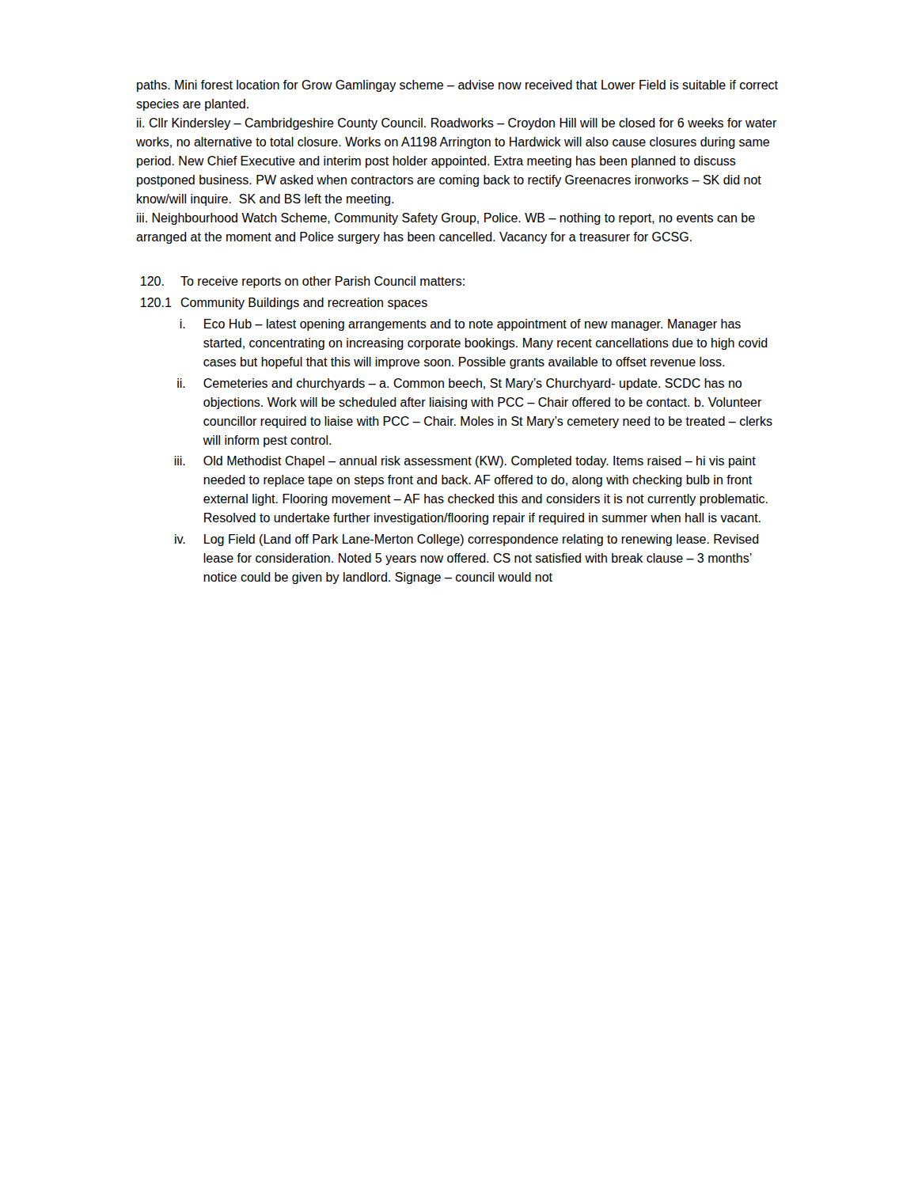paths. Mini forest location for Grow Gamlingay scheme – advise now received that Lower Field is suitable if correct species are planted.
ii. Cllr Kindersley – Cambridgeshire County Council. Roadworks – Croydon Hill will be closed for 6 weeks for water works, no alternative to total closure. Works on A1198 Arrington to Hardwick will also cause closures during same period. New Chief Executive and interim post holder appointed. Extra meeting has been planned to discuss postponed business. PW asked when contractors are coming back to rectify Greenacres ironworks – SK did not know/will inquire. SK and BS left the meeting.
iii. Neighbourhood Watch Scheme, Community Safety Group, Police. WB – nothing to report, no events can be arranged at the moment and Police surgery has been cancelled. Vacancy for a treasurer for GCSG.
120.
To receive reports on other Parish Council matters:
120.1
Community Buildings and recreation spaces
Eco Hub – latest opening arrangements and to note appointment of new manager. Manager has started, concentrating on increasing corporate bookings. Many recent cancellations due to high covid cases but hopeful that this will improve soon. Possible grants available to offset revenue loss.
Cemeteries and churchyards – a. Common beech, St Mary’s Churchyard- update. SCDC has no objections. Work will be scheduled after liaising with PCC – Chair offered to be contact. b. Volunteer councillor required to liaise with PCC – Chair. Moles in St Mary’s cemetery need to be treated – clerks will inform pest control.
Old Methodist Chapel – annual risk assessment (KW). Completed today. Items raised – hi vis paint needed to replace tape on steps front and back. AF offered to do, along with checking bulb in front external light. Flooring movement – AF has checked this and considers it is not currently problematic. Resolved to undertake further investigation/flooring repair if required in summer when hall is vacant.
Log Field (Land off Park Lane-Merton College) correspondence relating to renewing lease. Revised lease for consideration. Noted 5 years now offered. CS not satisfied with break clause – 3 months’ notice could be given by landlord. Signage – council would not